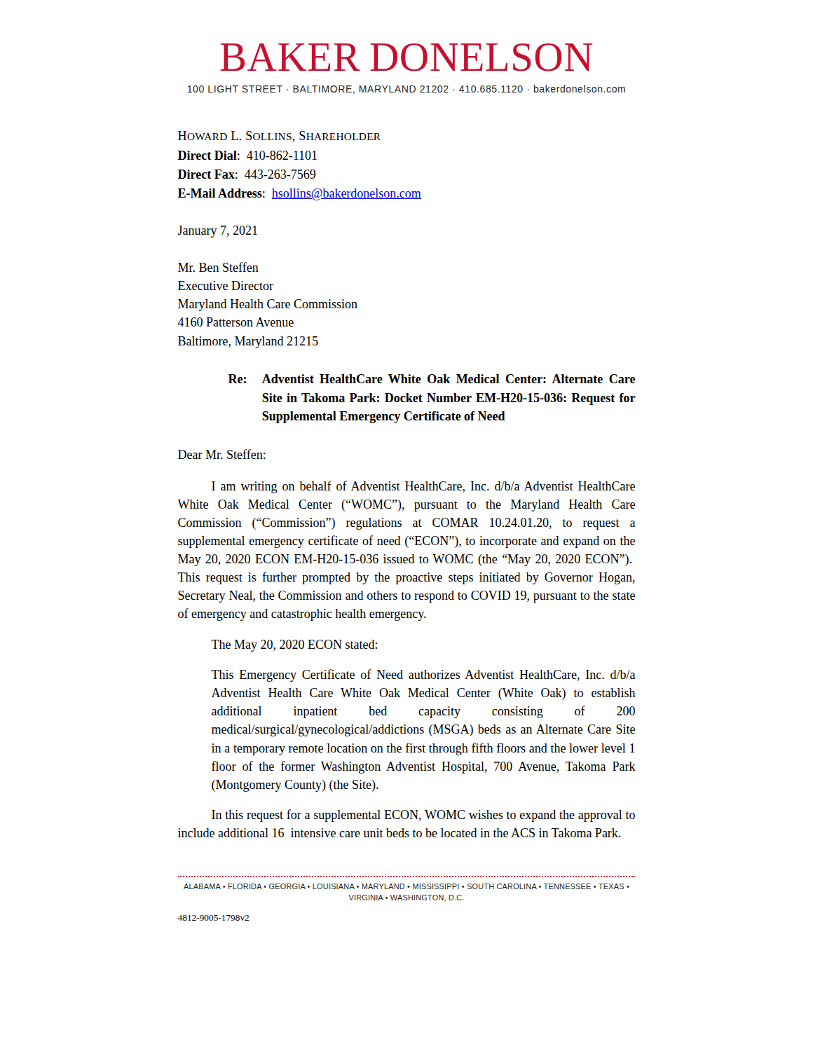BAKER DONELSON
100 LIGHT STREET · BALTIMORE, MARYLAND 21202 · 410.685.1120 · bakerdonelson.com
HOWARD L. SOLLINS, SHAREHOLDER
Direct Dial: 410-862-1101
Direct Fax: 443-263-7569
E-Mail Address: hsollins@bakerdonelson.com
January 7, 2021
Mr. Ben Steffen
Executive Director
Maryland Health Care Commission
4160 Patterson Avenue
Baltimore, Maryland 21215
Re:
Adventist HealthCare White Oak Medical Center: Alternate Care Site in Takoma Park: Docket Number EM-H20-15-036: Request for Supplemental Emergency Certificate of Need
Dear Mr. Steffen:
I am writing on behalf of Adventist HealthCare, Inc. d/b/a Adventist HealthCare White Oak Medical Center (“WOMC”), pursuant to the Maryland Health Care Commission (“Commission”) regulations at COMAR 10.24.01.20, to request a supplemental emergency certificate of need (“ECON”), to incorporate and expand on the May 20, 2020 ECON EM-H20-15-036 issued to WOMC (the “May 20, 2020 ECON”). This request is further prompted by the proactive steps initiated by Governor Hogan, Secretary Neal, the Commission and others to respond to COVID 19, pursuant to the state of emergency and catastrophic health emergency.
The May 20, 2020 ECON stated:
This Emergency Certificate of Need authorizes Adventist HealthCare, Inc. d/b/a Adventist Health Care White Oak Medical Center (White Oak) to establish additional inpatient bed capacity consisting of 200 medical/surgical/gynecological/addictions (MSGA) beds as an Alternate Care Site in a temporary remote location on the first through fifth floors and the lower level 1 floor of the former Washington Adventist Hospital, 700 Avenue, Takoma Park (Montgomery County) (the Site).
In this request for a supplemental ECON, WOMC wishes to expand the approval to include additional 16 intensive care unit beds to be located in the ACS in Takoma Park.
ALABAMA • FLORIDA • GEORGIA • LOUISIANA • MARYLAND • MISSISSIPPI • SOUTH CAROLINA • TENNESSEE • TEXAS • VIRGINIA • WASHINGTON, D.C.
4812-9005-1798v2